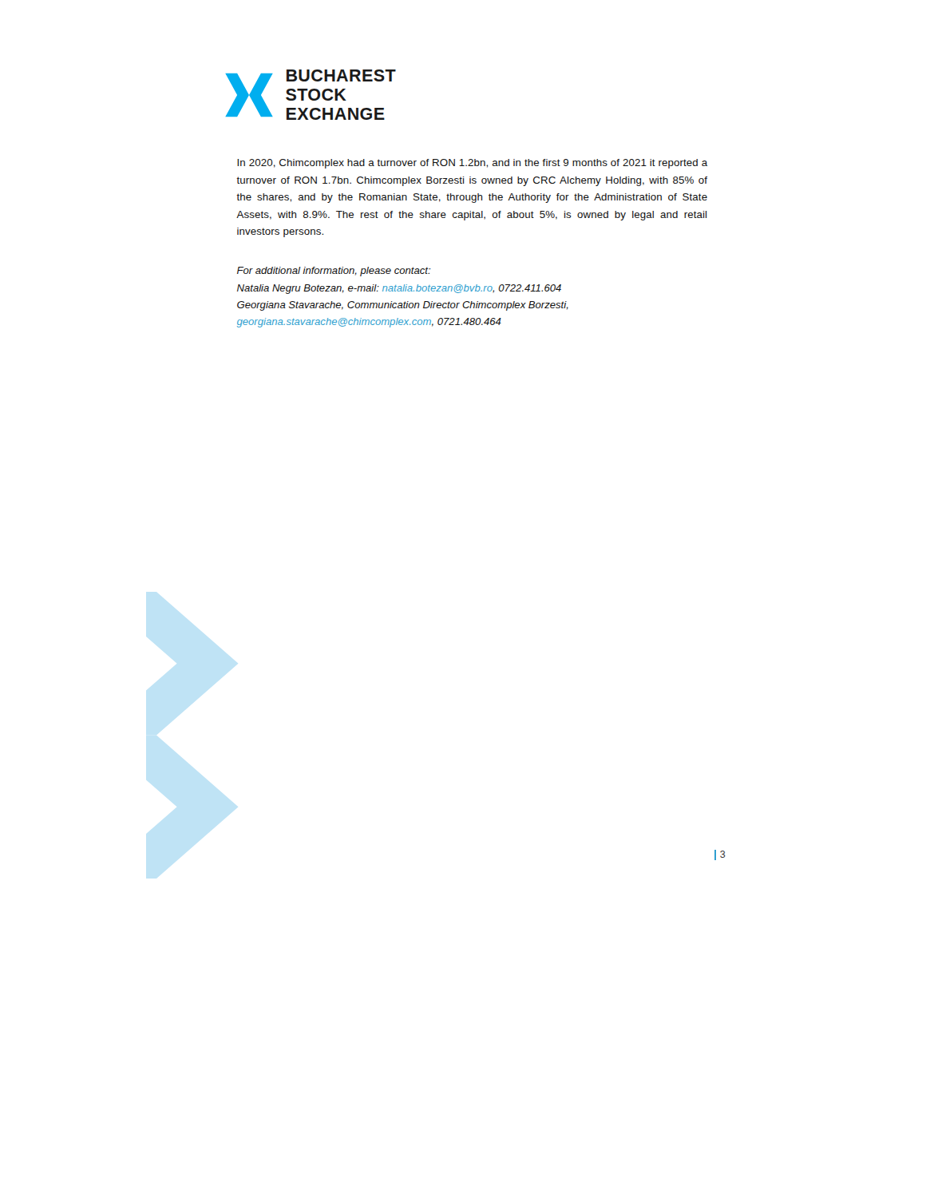Bucharest
Stock
Exchange
In 2020, Chimcomplex had a turnover of RON 1.2bn, and in the first 9 months of 2021 it reported a turnover of RON 1.7bn. Chimcomplex Borzesti is owned by CRC Alchemy Holding, with 85% of the shares, and by the Romanian State, through the Authority for the Administration of State Assets, with 8.9%. The rest of the share capital, of about 5%, is owned by legal and retail investors persons.
For additional information, please contact:
Natalia Negru Botezan, e-mail: natalia.botezan@bvb.ro, 0722.411.604
Georgiana Stavarache, Communication Director Chimcomplex Borzesti,
georgiana.stavarache@chimcomplex.com, 0721.480.464
3